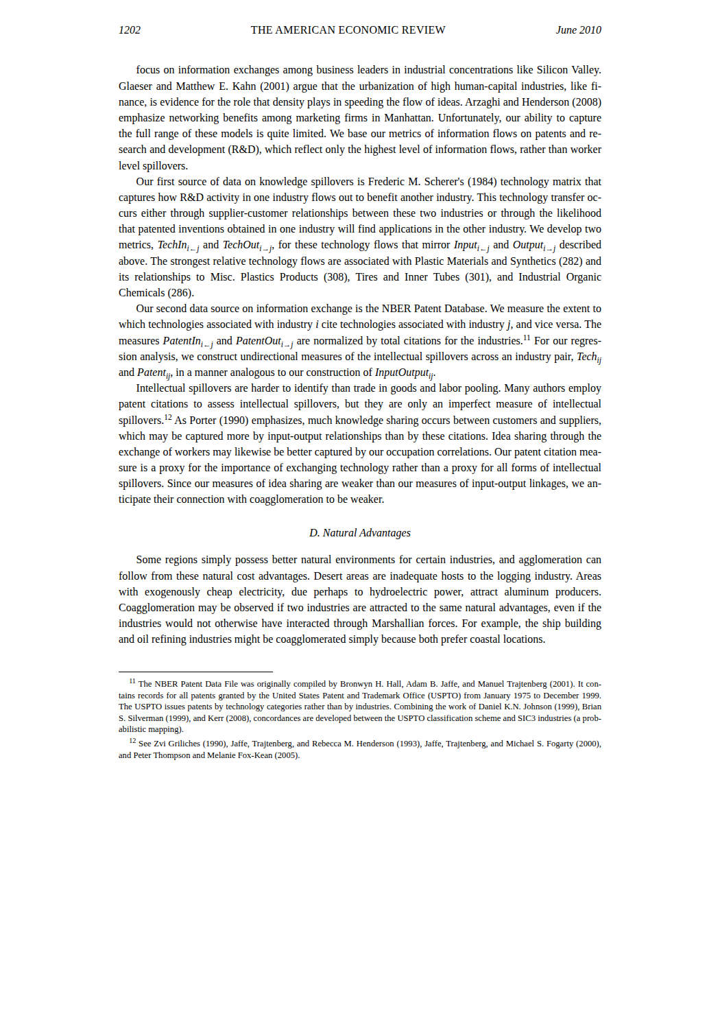1202 The American Economic Review June 2010
focus on information exchanges among business leaders in industrial concentrations like Silicon Valley. Glaeser and Matthew E. Kahn (2001) argue that the urbanization of high human-capital industries, like finance, is evidence for the role that density plays in speeding the flow of ideas. Arzaghi and Henderson (2008) emphasize networking benefits among marketing firms in Manhattan. Unfortunately, our ability to capture the full range of these models is quite limited. We base our metrics of information flows on patents and research and development (R&D), which reflect only the highest level of information flows, rather than worker level spillovers.
Our first source of data on knowledge spillovers is Frederic M. Scherer's (1984) technology matrix that captures how R&D activity in one industry flows out to benefit another industry. This technology transfer occurs either through supplier-customer relationships between these two industries or through the likelihood that patented inventions obtained in one industry will find applications in the other industry. We develop two metrics, TechIni←j and TechOuti→j, for these technology flows that mirror Inputi←j and Outputi→j described above. The strongest relative technology flows are associated with Plastic Materials and Synthetics (282) and its relationships to Misc. Plastics Products (308), Tires and Inner Tubes (301), and Industrial Organic Chemicals (286).
Our second data source on information exchange is the NBER Patent Database. We measure the extent to which technologies associated with industry i cite technologies associated with industry j, and vice versa. The measures PatentIni←j and PatentOuti→j are normalized by total citations for the industries.11 For our regression analysis, we construct undirectional measures of the intellectual spillovers across an industry pair, Techij and Patentij, in a manner analogous to our construction of InputOutputij.
Intellectual spillovers are harder to identify than trade in goods and labor pooling. Many authors employ patent citations to assess intellectual spillovers, but they are only an imperfect measure of intellectual spillovers.12 As Porter (1990) emphasizes, much knowledge sharing occurs between customers and suppliers, which may be captured more by input-output relationships than by these citations. Idea sharing through the exchange of workers may likewise be better captured by our occupation correlations. Our patent citation measure is a proxy for the importance of exchanging technology rather than a proxy for all forms of intellectual spillovers. Since our measures of idea sharing are weaker than our measures of input-output linkages, we anticipate their connection with coagglomeration to be weaker.
D. Natural Advantages
Some regions simply possess better natural environments for certain industries, and agglomeration can follow from these natural cost advantages. Desert areas are inadequate hosts to the logging industry. Areas with exogenously cheap electricity, due perhaps to hydroelectric power, attract aluminum producers. Coagglomeration may be observed if two industries are attracted to the same natural advantages, even if the industries would not otherwise have interacted through Marshallian forces. For example, the ship building and oil refining industries might be coagglomerated simply because both prefer coastal locations.
11 The NBER Patent Data File was originally compiled by Bronwyn H. Hall, Adam B. Jaffe, and Manuel Trajtenberg (2001). It contains records for all patents granted by the United States Patent and Trademark Office (USPTO) from January 1975 to December 1999. The USPTO issues patents by technology categories rather than by industries. Combining the work of Daniel K.N. Johnson (1999), Brian S. Silverman (1999), and Kerr (2008), concordances are developed between the USPTO classification scheme and SIC3 industries (a probabilistic mapping).
12 See Zvi Griliches (1990), Jaffe, Trajtenberg, and Rebecca M. Henderson (1993), Jaffe, Trajtenberg, and Michael S. Fogarty (2000), and Peter Thompson and Melanie Fox-Kean (2005).